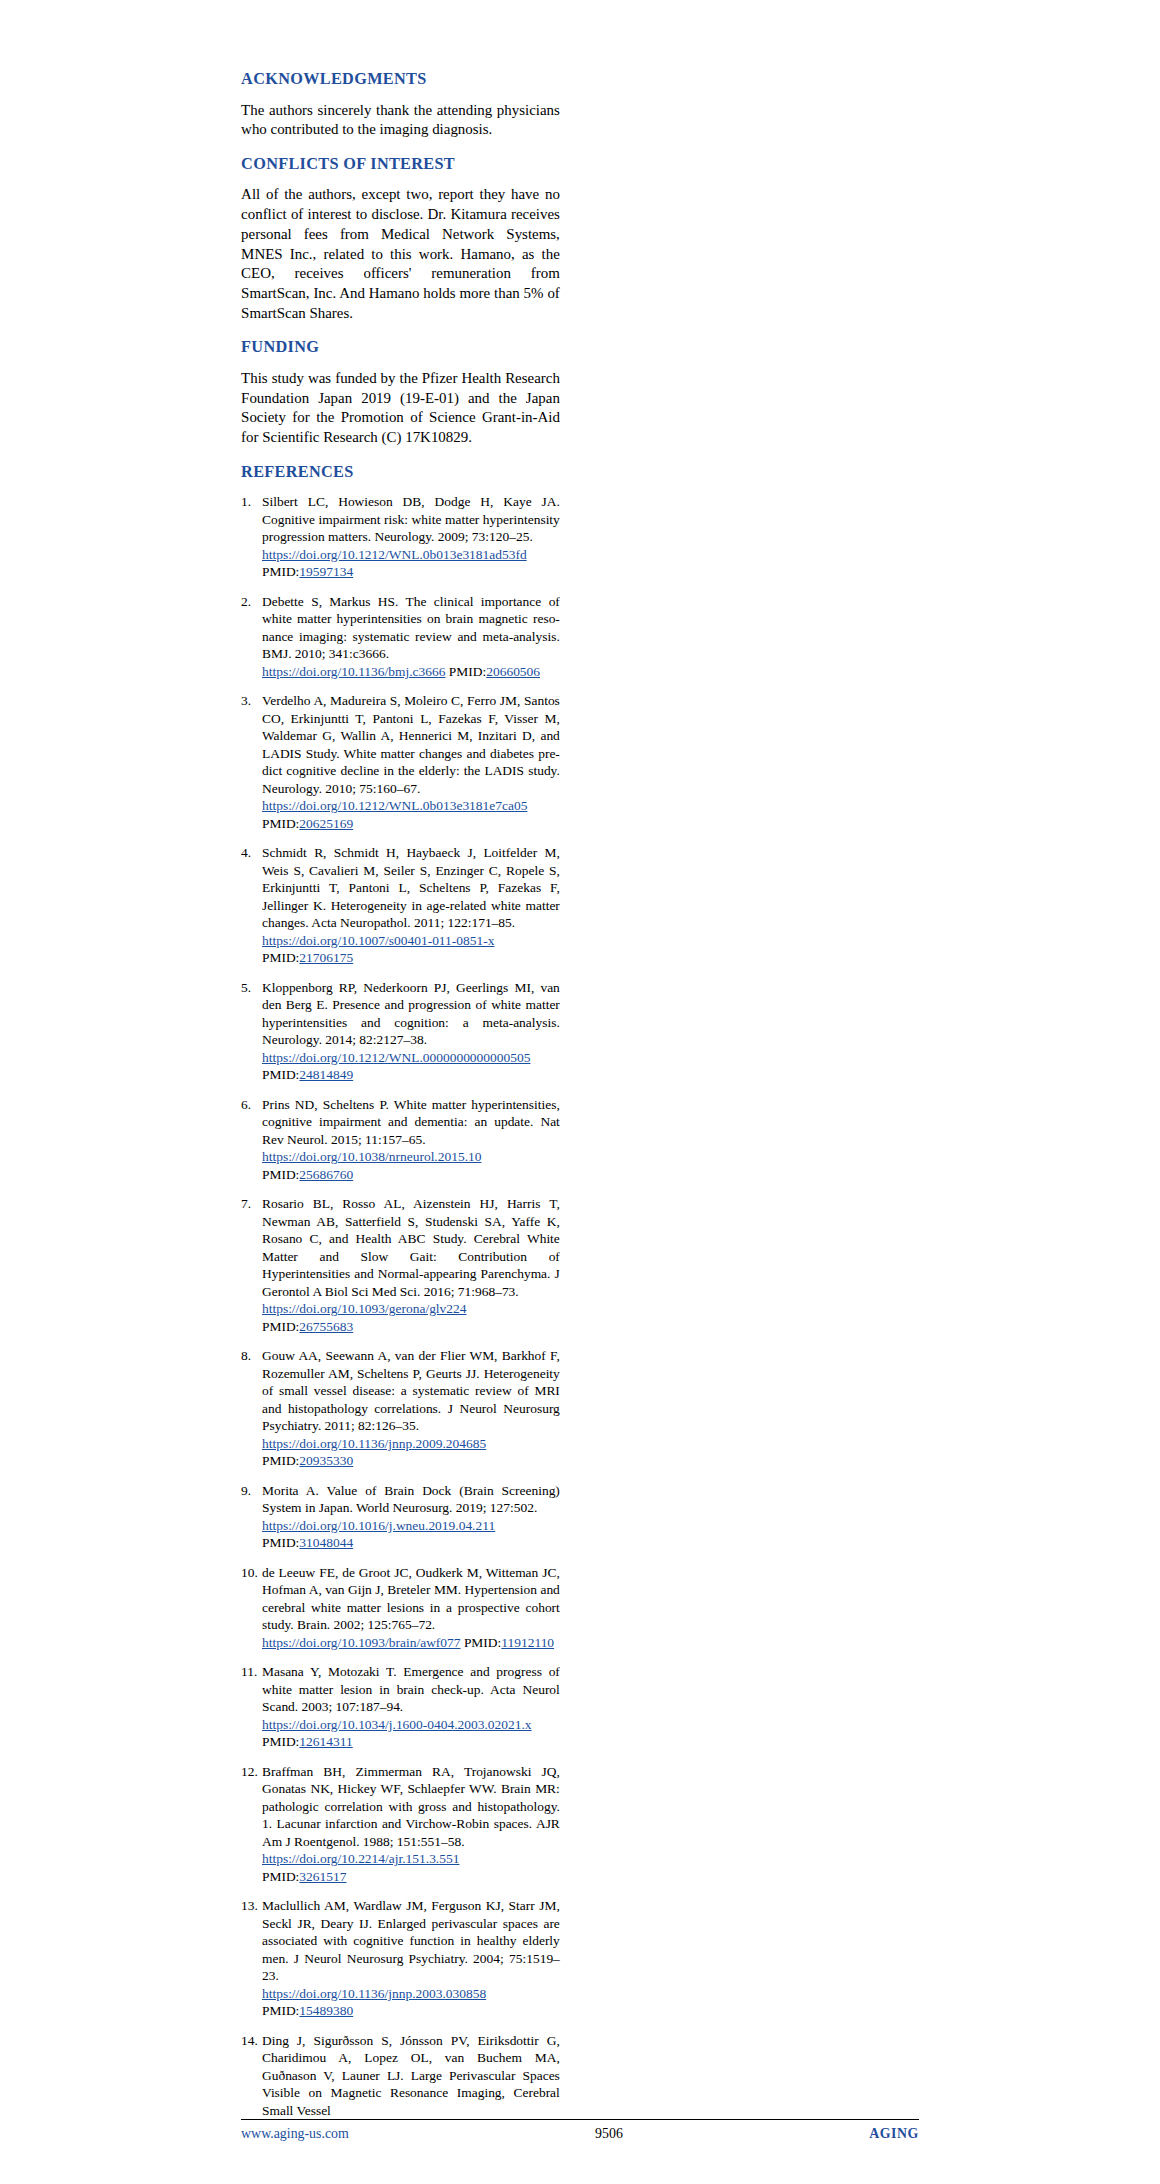ACKNOWLEDGMENTS
The authors sincerely thank the attending physicians who contributed to the imaging diagnosis.
CONFLICTS OF INTEREST
All of the authors, except two, report they have no conflict of interest to disclose. Dr. Kitamura receives personal fees from Medical Network Systems, MNES Inc., related to this work. Hamano, as the CEO, receives officers' remuneration from SmartScan, Inc. And Hamano holds more than 5% of SmartScan Shares.
FUNDING
This study was funded by the Pfizer Health Research Foundation Japan 2019 (19-E-01) and the Japan Society for the Promotion of Science Grant-in-Aid for Scientific Research (C) 17K10829.
REFERENCES
Silbert LC, Howieson DB, Dodge H, Kaye JA. Cognitive impairment risk: white matter hyperintensity progression matters. Neurology. 2009; 73:120–25.
https://doi.org/10.1212/WNL.0b013e3181ad53fd
PMID:19597134
Debette S, Markus HS. The clinical importance of white matter hyperintensities on brain magnetic resonance imaging: systematic review and meta-analysis. BMJ. 2010; 341:c3666.
https://doi.org/10.1136/bmj.c3666 PMID:20660506
Verdelho A, Madureira S, Moleiro C, Ferro JM, Santos CO, Erkinjuntti T, Pantoni L, Fazekas F, Visser M, Waldemar G, Wallin A, Hennerici M, Inzitari D, and LADIS Study. White matter changes and diabetes predict cognitive decline in the elderly: the LADIS study. Neurology. 2010; 75:160–67.
https://doi.org/10.1212/WNL.0b013e3181e7ca05
PMID:20625169
Schmidt R, Schmidt H, Haybaeck J, Loitfelder M, Weis S, Cavalieri M, Seiler S, Enzinger C, Ropele S, Erkinjuntti T, Pantoni L, Scheltens P, Fazekas F, Jellinger K. Heterogeneity in age-related white matter changes. Acta Neuropathol. 2011; 122:171–85.
https://doi.org/10.1007/s00401-011-0851-x
PMID:21706175
Kloppenborg RP, Nederkoorn PJ, Geerlings MI, van den Berg E. Presence and progression of white matter hyperintensities and cognition: a meta-analysis. Neurology. 2014; 82:2127–38.
https://doi.org/10.1212/WNL.0000000000000505
PMID:24814849
Prins ND, Scheltens P. White matter hyperintensities, cognitive impairment and dementia: an update. Nat Rev Neurol. 2015; 11:157–65.
https://doi.org/10.1038/nrneurol.2015.10
PMID:25686760
Rosario BL, Rosso AL, Aizenstein HJ, Harris T, Newman AB, Satterfield S, Studenski SA, Yaffe K, Rosano C, and Health ABC Study. Cerebral White Matter and Slow Gait: Contribution of Hyperintensities and Normal-appearing Parenchyma. J Gerontol A Biol Sci Med Sci. 2016; 71:968–73.
https://doi.org/10.1093/gerona/glv224
PMID:26755683
Gouw AA, Seewann A, van der Flier WM, Barkhof F, Rozemuller AM, Scheltens P, Geurts JJ. Heterogeneity of small vessel disease: a systematic review of MRI and histopathology correlations. J Neurol Neurosurg Psychiatry. 2011; 82:126–35.
https://doi.org/10.1136/jnnp.2009.204685
PMID:20935330
Morita A. Value of Brain Dock (Brain Screening) System in Japan. World Neurosurg. 2019; 127:502.
https://doi.org/10.1016/j.wneu.2019.04.211
PMID:31048044
de Leeuw FE, de Groot JC, Oudkerk M, Witteman JC, Hofman A, van Gijn J, Breteler MM. Hypertension and cerebral white matter lesions in a prospective cohort study. Brain. 2002; 125:765–72.
https://doi.org/10.1093/brain/awf077 PMID:11912110
Masana Y, Motozaki T. Emergence and progress of white matter lesion in brain check-up. Acta Neurol Scand. 2003; 107:187–94.
https://doi.org/10.1034/j.1600-0404.2003.02021.x
PMID:12614311
Braffman BH, Zimmerman RA, Trojanowski JQ, Gonatas NK, Hickey WF, Schlaepfer WW. Brain MR: pathologic correlation with gross and histopathology. 1. Lacunar infarction and Virchow-Robin spaces. AJR Am J Roentgenol. 1988; 151:551–58.
https://doi.org/10.2214/ajr.151.3.551
PMID:3261517
Maclullich AM, Wardlaw JM, Ferguson KJ, Starr JM, Seckl JR, Deary IJ. Enlarged perivascular spaces are associated with cognitive function in healthy elderly men. J Neurol Neurosurg Psychiatry. 2004; 75:1519–23.
https://doi.org/10.1136/jnnp.2003.030858
PMID:15489380
Ding J, Sigurðsson S, Jónsson PV, Eiriksdottir G, Charidimou A, Lopez OL, van Buchem MA, Guðnason V, Launer LJ. Large Perivascular Spaces Visible on Magnetic Resonance Imaging, Cerebral Small Vessel
www.aging-us.com
9506
AGING